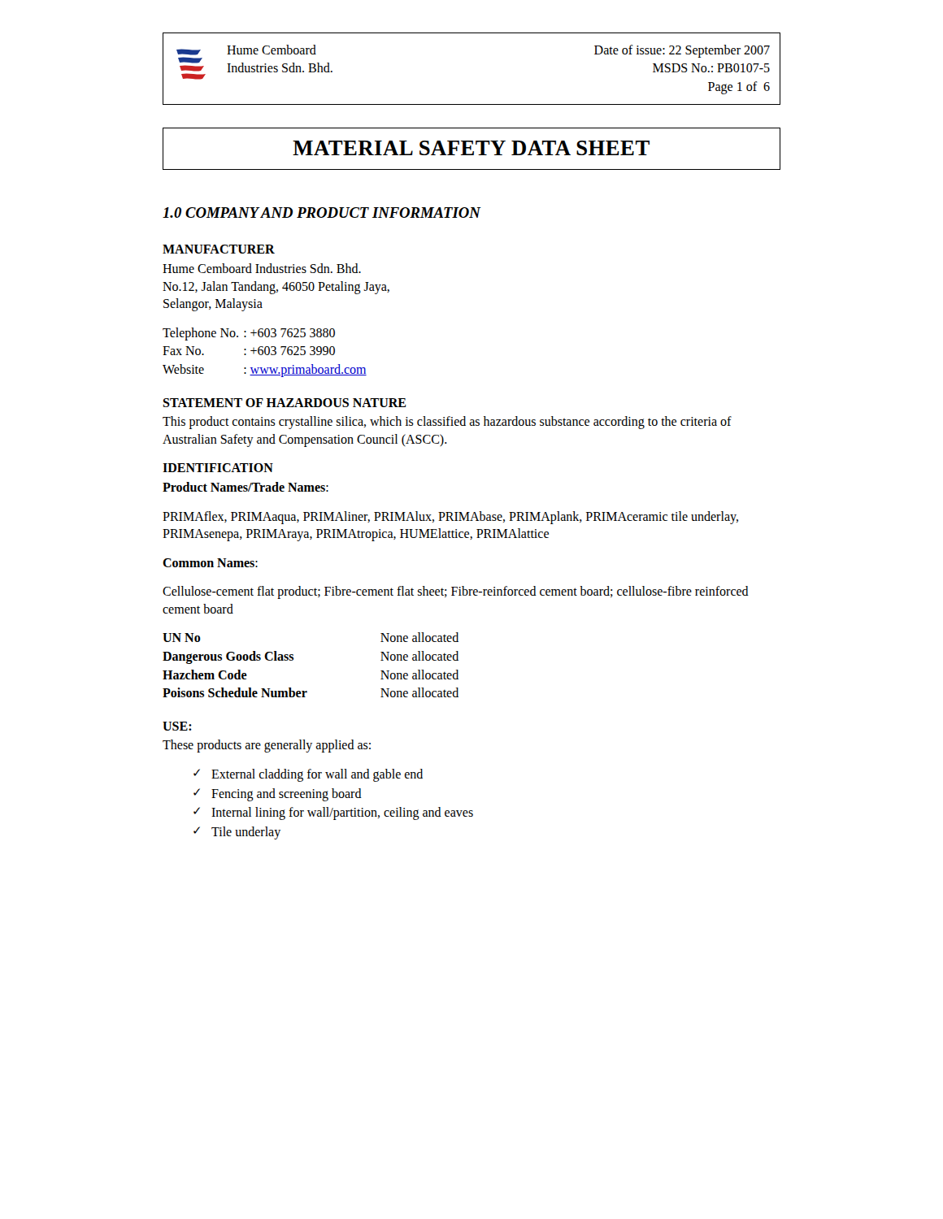Hume Cemboard logo
Hume Cemboard
Industries Sdn. Bhd.
Date of issue: 22 September 2007
MSDS No.: PB0107-5
Page 1 of 6
MATERIAL SAFETY DATA SHEET
1.0 COMPANY AND PRODUCT INFORMATION
MANUFACTURER
Hume Cemboard Industries Sdn. Bhd.
No.12, Jalan Tandang, 46050 Petaling Jaya,
Selangor, Malaysia
| Telephone No. | : +603 7625 3880 |
| Fax No. | : +603 7625 3990 |
| Website | : www.primaboard.com |
STATEMENT OF HAZARDOUS NATURE
This product contains crystalline silica, which is classified as hazardous substance according to the criteria of Australian Safety and Compensation Council (ASCC).
IDENTIFICATION
Product Names/Trade Names:
PRIMAflex, PRIMAaqua, PRIMAliner, PRIMAlux, PRIMAbase, PRIMAplank, PRIMAceramic tile underlay, PRIMAsenepa, PRIMAraya, PRIMAtropica, HUMElattice, PRIMAlattice
Common Names:
Cellulose-cement flat product; Fibre-cement flat sheet; Fibre-reinforced cement board; cellulose-fibre reinforced cement board
| UN No | None allocated |
| Dangerous Goods Class | None allocated |
| Hazchem Code | None allocated |
| Poisons Schedule Number | None allocated |
USE:
These products are generally applied as:
External cladding for wall and gable end
Fencing and screening board
Internal lining for wall/partition, ceiling and eaves
Tile underlay